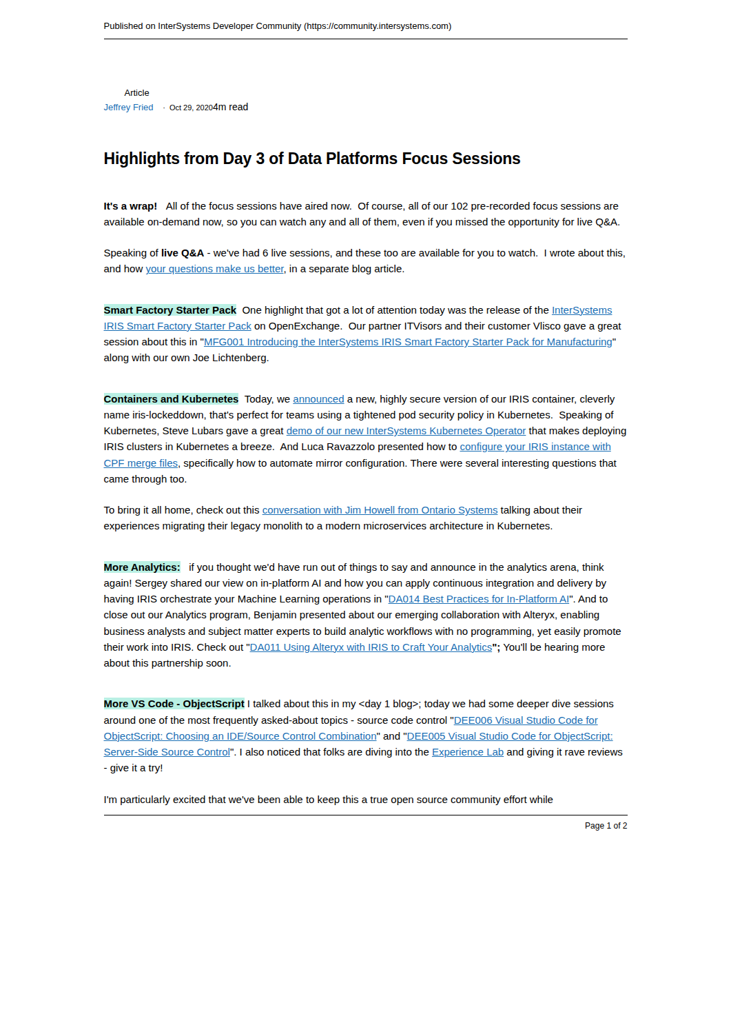Published on InterSystems Developer Community (https://community.intersystems.com)
Article Jeffrey Fried · Oct 29, 20204m read
Highlights from Day 3 of Data Platforms Focus Sessions
It's a wrap! All of the focus sessions have aired now. Of course, all of our 102 pre-recorded focus sessions are available on-demand now, so you can watch any and all of them, even if you missed the opportunity for live Q&A.
Speaking of live Q&A - we've had 6 live sessions, and these too are available for you to watch. I wrote about this, and how your questions make us better, in a separate blog article.
Smart Factory Starter Pack One highlight that got a lot of attention today was the release of the InterSystems IRIS Smart Factory Starter Pack on OpenExchange. Our partner ITVisors and their customer Vlisco gave a great session about this in "MFG001 Introducing the InterSystems IRIS Smart Factory Starter Pack for Manufacturing" along with our own Joe Lichtenberg.
Containers and Kubernetes Today, we announced a new, highly secure version of our IRIS container, cleverly name iris-lockeddown, that's perfect for teams using a tightened pod security policy in Kubernetes. Speaking of Kubernetes, Steve Lubars gave a great demo of our new InterSystems Kubernetes Operator that makes deploying IRIS clusters in Kubernetes a breeze. And Luca Ravazzolo presented how to configure your IRIS instance with CPF merge files, specifically how to automate mirror configuration. There were several interesting questions that came through too.
To bring it all home, check out this conversation with Jim Howell from Ontario Systems talking about their experiences migrating their legacy monolith to a modern microservices architecture in Kubernetes.
More Analytics: if you thought we'd have run out of things to say and announce in the analytics arena, think again! Sergey shared our view on in-platform AI and how you can apply continuous integration and delivery by having IRIS orchestrate your Machine Learning operations in "DA014 Best Practices for In-Platform AI". And to close out our Analytics program, Benjamin presented about our emerging collaboration with Alteryx, enabling business analysts and subject matter experts to build analytic workflows with no programming, yet easily promote their work into IRIS. Check out "DA011 Using Alteryx with IRIS to Craft Your Analytics"; You'll be hearing more about this partnership soon.
More VS Code - ObjectScript I talked about this in my <day 1 blog>; today we had some deeper dive sessions around one of the most frequently asked-about topics - source code control "DEE006 Visual Studio Code for ObjectScript: Choosing an IDE/Source Control Combination" and "DEE005 Visual Studio Code for ObjectScript: Server-Side Source Control". I also noticed that folks are diving into the Experience Lab and giving it rave reviews - give it a try!
I'm particularly excited that we've been able to keep this a true open source community effort while
Page 1 of 2